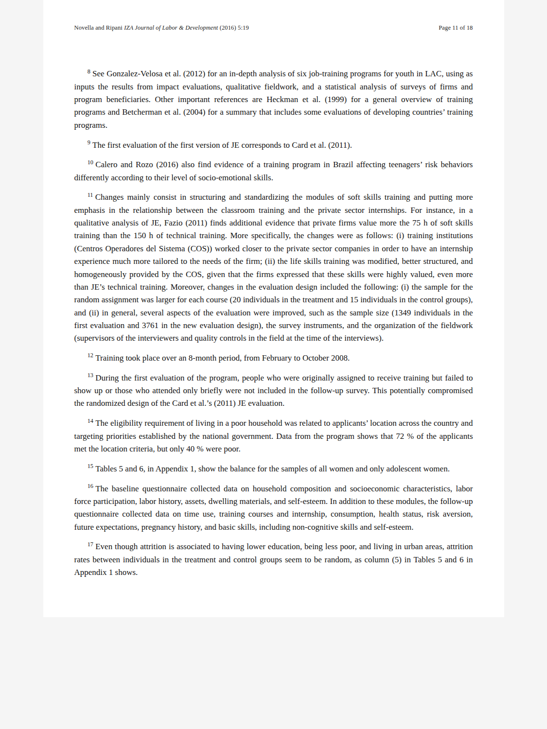Novella and Ripani IZA Journal of Labor & Development (2016) 5:19 Page 11 of 18
See Gonzalez-Velosa et al. (2012) for an in-depth analysis of six job-training programs for youth in LAC, using as inputs the results from impact evaluations, qualitative fieldwork, and a statistical analysis of surveys of firms and program beneficiaries. Other important references are Heckman et al. (1999) for a general overview of training programs and Betcherman et al. (2004) for a summary that includes some evaluations of developing countries’ training programs.
The first evaluation of the first version of JE corresponds to Card et al. (2011).
Calero and Rozo (2016) also find evidence of a training program in Brazil affecting teenagers’ risk behaviors differently according to their level of socio-emotional skills.
Changes mainly consist in structuring and standardizing the modules of soft skills training and putting more emphasis in the relationship between the classroom training and the private sector internships. For instance, in a qualitative analysis of JE, Fazio (2011) finds additional evidence that private firms value more the 75 h of soft skills training than the 150 h of technical training. More specifically, the changes were as follows: (i) training institutions (Centros Operadores del Sistema (COS)) worked closer to the private sector companies in order to have an internship experience much more tailored to the needs of the firm; (ii) the life skills training was modified, better structured, and homogeneously provided by the COS, given that the firms expressed that these skills were highly valued, even more than JE’s technical training. Moreover, changes in the evaluation design included the following: (i) the sample for the random assignment was larger for each course (20 individuals in the treatment and 15 individuals in the control groups), and (ii) in general, several aspects of the evaluation were improved, such as the sample size (1349 individuals in the first evaluation and 3761 in the new evaluation design), the survey instruments, and the organization of the fieldwork (supervisors of the interviewers and quality controls in the field at the time of the interviews).
Training took place over an 8-month period, from February to October 2008.
During the first evaluation of the program, people who were originally assigned to receive training but failed to show up or those who attended only briefly were not included in the follow-up survey. This potentially compromised the randomized design of the Card et al.’s (2011) JE evaluation.
The eligibility requirement of living in a poor household was related to applicants’ location across the country and targeting priorities established by the national government. Data from the program shows that 72 % of the applicants met the location criteria, but only 40 % were poor.
Tables 5 and 6, in Appendix 1, show the balance for the samples of all women and only adolescent women.
The baseline questionnaire collected data on household composition and socioeconomic characteristics, labor force participation, labor history, assets, dwelling materials, and self-esteem. In addition to these modules, the follow-up questionnaire collected data on time use, training courses and internship, consumption, health status, risk aversion, future expectations, pregnancy history, and basic skills, including non-cognitive skills and self-esteem.
Even though attrition is associated to having lower education, being less poor, and living in urban areas, attrition rates between individuals in the treatment and control groups seem to be random, as column (5) in Tables 5 and 6 in Appendix 1 shows.